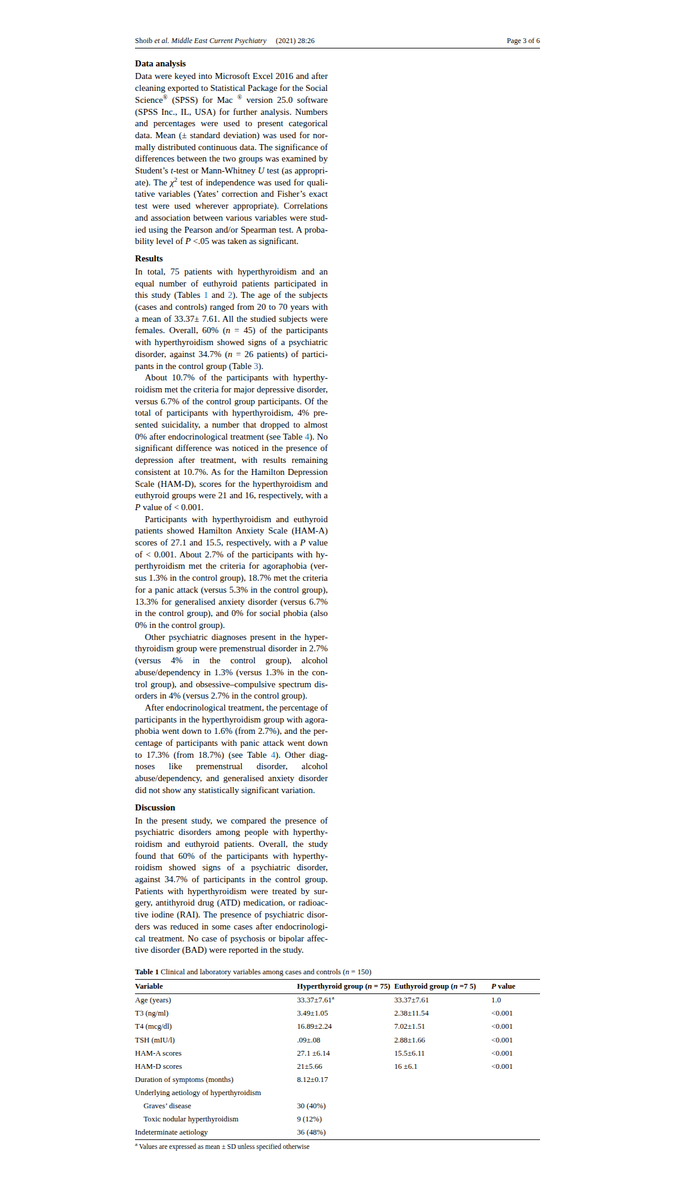Shoib et al. Middle East Current Psychiatry (2021) 28:26
Page 3 of 6
Data analysis
Data were keyed into Microsoft Excel 2016 and after cleaning exported to Statistical Package for the Social Science® (SPSS) for Mac ® version 25.0 software (SPSS Inc., IL, USA) for further analysis. Numbers and percentages were used to present categorical data. Mean (± standard deviation) was used for normally distributed continuous data. The significance of differences between the two groups was examined by Student’s t-test or Mann-Whitney U test (as appropriate). The χ2 test of independence was used for qualitative variables (Yates’ correction and Fisher’s exact test were used wherever appropriate). Correlations and association between various variables were studied using the Pearson and/or Spearman test. A probability level of P <.05 was taken as significant.
Results
In total, 75 patients with hyperthyroidism and an equal number of euthyroid patients participated in this study (Tables 1 and 2). The age of the subjects (cases and controls) ranged from 20 to 70 years with a mean of 33.37± 7.61. All the studied subjects were females. Overall, 60% (n = 45) of the participants with hyperthyroidism showed signs of a psychiatric disorder, against 34.7% (n = 26 patients) of participants in the control group (Table 3).
About 10.7% of the participants with hyperthyroidism met the criteria for major depressive disorder, versus 6.7% of the control group participants. Of the total of participants with hyperthyroidism, 4% presented suicidality, a number that dropped to almost 0% after endocrinological treatment (see Table 4). No significant difference was noticed in the presence of depression after treatment, with results remaining consistent at 10.7%. As for the Hamilton Depression Scale (HAM-D), scores for the hyperthyroidism and euthyroid groups were 21 and 16, respectively, with a P value of < 0.001.
Participants with hyperthyroidism and euthyroid patients showed Hamilton Anxiety Scale (HAM-A) scores of 27.1 and 15.5, respectively, with a P value of < 0.001. About 2.7% of the participants with hyperthyroidism met the criteria for agoraphobia (versus 1.3% in the control group), 18.7% met the criteria for a panic attack (versus 5.3% in the control group), 13.3% for generalised anxiety disorder (versus 6.7% in the control group), and 0% for social phobia (also 0% in the control group).
Other psychiatric diagnoses present in the hyperthyroidism group were premenstrual disorder in 2.7% (versus 4% in the control group), alcohol abuse/dependency in 1.3% (versus 1.3% in the control group), and obsessive–compulsive spectrum disorders in 4% (versus 2.7% in the control group).
After endocrinological treatment, the percentage of participants in the hyperthyroidism group with agoraphobia went down to 1.6% (from 2.7%), and the percentage of participants with panic attack went down to 17.3% (from 18.7%) (see Table 4). Other diagnoses like premenstrual disorder, alcohol abuse/dependency, and generalised anxiety disorder did not show any statistically significant variation.
Discussion
In the present study, we compared the presence of psychiatric disorders among people with hyperthyroidism and euthyroid patients. Overall, the study found that 60% of the participants with hyperthyroidism showed signs of a psychiatric disorder, against 34.7% of participants in the control group. Patients with hyperthyroidism were treated by surgery, antithyroid drug (ATD) medication, or radioactive iodine (RAI). The presence of psychiatric disorders was reduced in some cases after endocrinological treatment. No case of psychosis or bipolar affective disorder (BAD) were reported in the study.
Table 1 Clinical and laboratory variables among cases and controls (n = 150)
| Variable | Hyperthyroid group ( n = 75) | Euthyroid group ( n =7 5) | P value |
| --- | --- | --- | --- |
| Age (years) | 33.37±7.61 a | 33.37±7.61 | 1.0 |
| T3 (ng/ml) | 3.49±1.05 | 2.38±11.54 | <0.001 |
| T4 (mcg/dl) | 16.89±2.24 | 7.02±1.51 | <0.001 |
| TSH (mIU/l) | .09±.08 | 2.88±1.66 | <0.001 |
| HAM-A scores | 27.1 ±6.14 | 15.5±6.11 | <0.001 |
| HAM-D scores | 21±5.66 | 16 ±6.1 | <0.001 |
| Duration of symptoms (months) | 8.12±0.17 | | |
| Underlying aetiology of hyperthyroidism | | | |
| Graves’ disease | 30 (40%) | | |
| Toxic nodular hyperthyroidism | 9 (12%) | | |
| Indeterminate aetiology | 36 (48%) | | |
a Values are expressed as mean ± SD unless specified otherwise